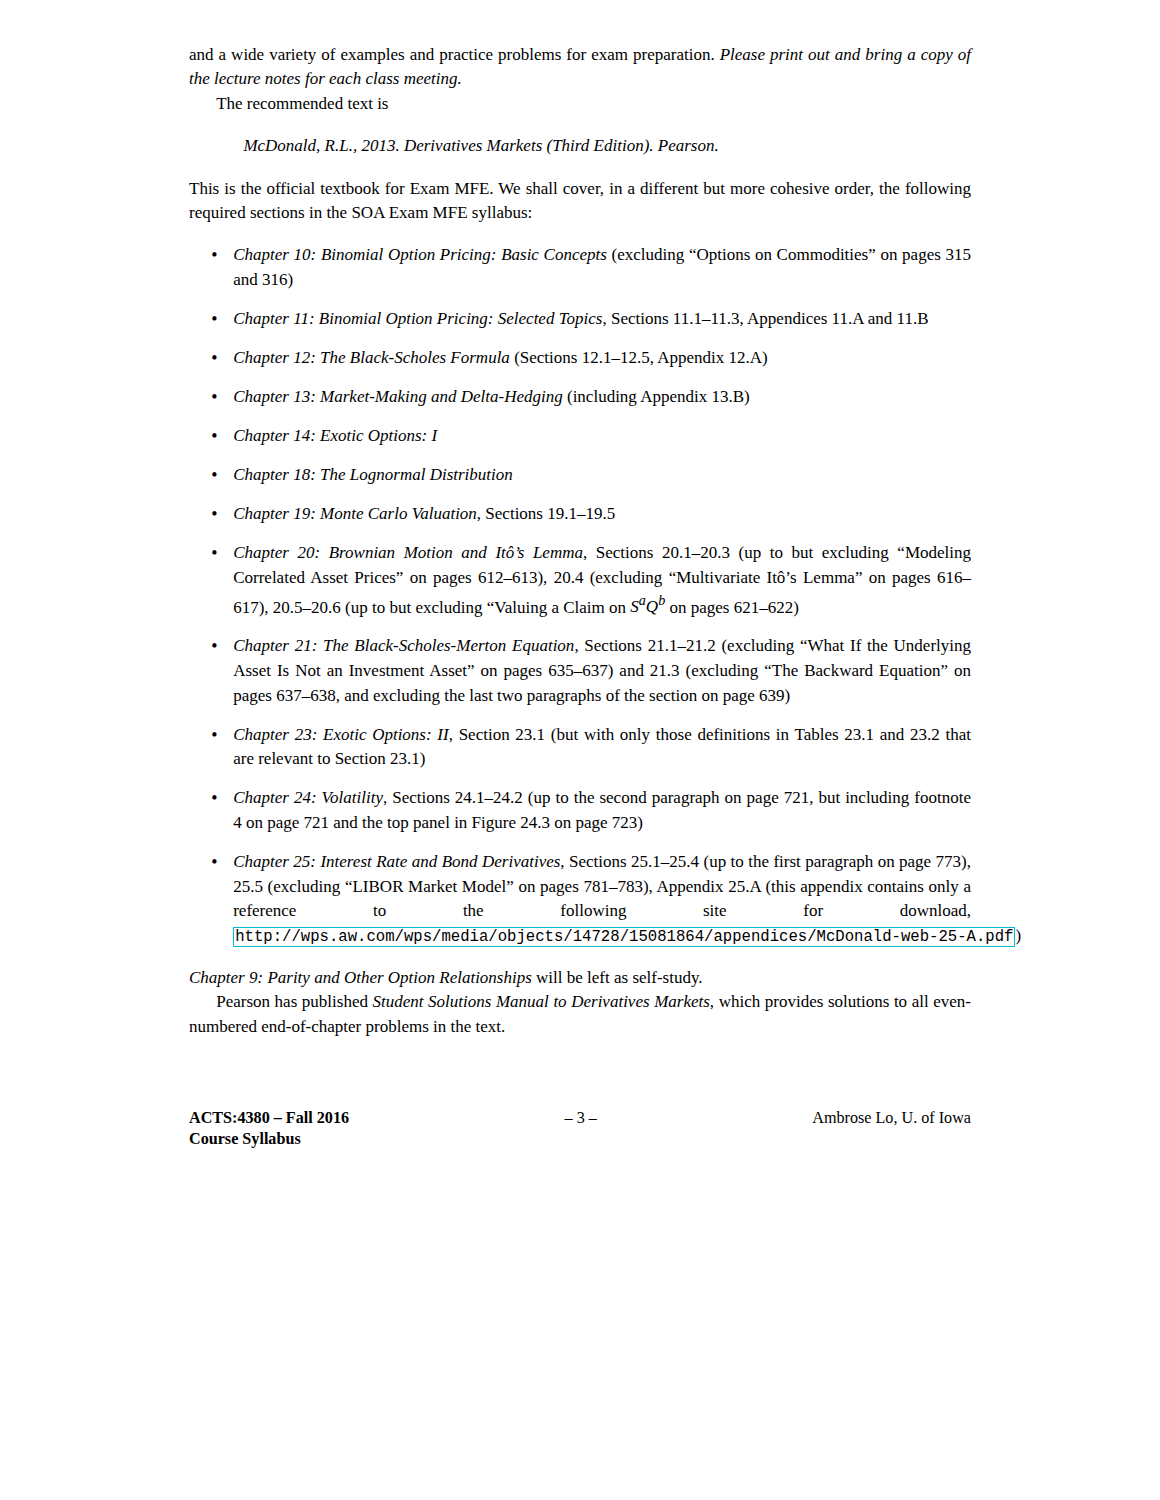and a wide variety of examples and practice problems for exam preparation. Please print out and bring a copy of the lecture notes for each class meeting.
The recommended text is
McDonald, R.L., 2013. Derivatives Markets (Third Edition). Pearson.
This is the official textbook for Exam MFE. We shall cover, in a different but more cohesive order, the following required sections in the SOA Exam MFE syllabus:
Chapter 10: Binomial Option Pricing: Basic Concepts (excluding “Options on Commodities” on pages 315 and 316)
Chapter 11: Binomial Option Pricing: Selected Topics, Sections 11.1–11.3, Appendices 11.A and 11.B
Chapter 12: The Black-Scholes Formula (Sections 12.1–12.5, Appendix 12.A)
Chapter 13: Market-Making and Delta-Hedging (including Appendix 13.B)
Chapter 14: Exotic Options: I
Chapter 18: The Lognormal Distribution
Chapter 19: Monte Carlo Valuation, Sections 19.1–19.5
Chapter 20: Brownian Motion and Itô’s Lemma, Sections 20.1–20.3 (up to but excluding “Modeling Correlated Asset Prices” on pages 612–613), 20.4 (excluding “Multivariate Itô’s Lemma” on pages 616–617), 20.5–20.6 (up to but excluding “Valuing a Claim on SaQb on pages 621–622)
Chapter 21: The Black-Scholes-Merton Equation, Sections 21.1–21.2 (excluding “What If the Underlying Asset Is Not an Investment Asset” on pages 635–637) and 21.3 (excluding “The Backward Equation” on pages 637–638, and excluding the last two paragraphs of the section on page 639)
Chapter 23: Exotic Options: II, Section 23.1 (but with only those definitions in Tables 23.1 and 23.2 that are relevant to Section 23.1)
Chapter 24: Volatility, Sections 24.1–24.2 (up to the second paragraph on page 721, but including footnote 4 on page 721 and the top panel in Figure 24.3 on page 723)
Chapter 25: Interest Rate and Bond Derivatives, Sections 25.1–25.4 (up to the first paragraph on page 773), 25.5 (excluding “LIBOR Market Model” on pages 781–783), Appendix 25.A (this appendix contains only a reference to the following site for download, http://wps.aw.com/wps/media/objects/14728/15081864/appendices/McDonald-web-25-A.pdf)
Chapter 9: Parity and Other Option Relationships will be left as self-study.
Pearson has published Student Solutions Manual to Derivatives Markets, which provides solutions to all even-numbered end-of-chapter problems in the text.
ACTS:4380 – Fall 2016
Course Syllabus
– 3 –
Ambrose Lo, U. of Iowa